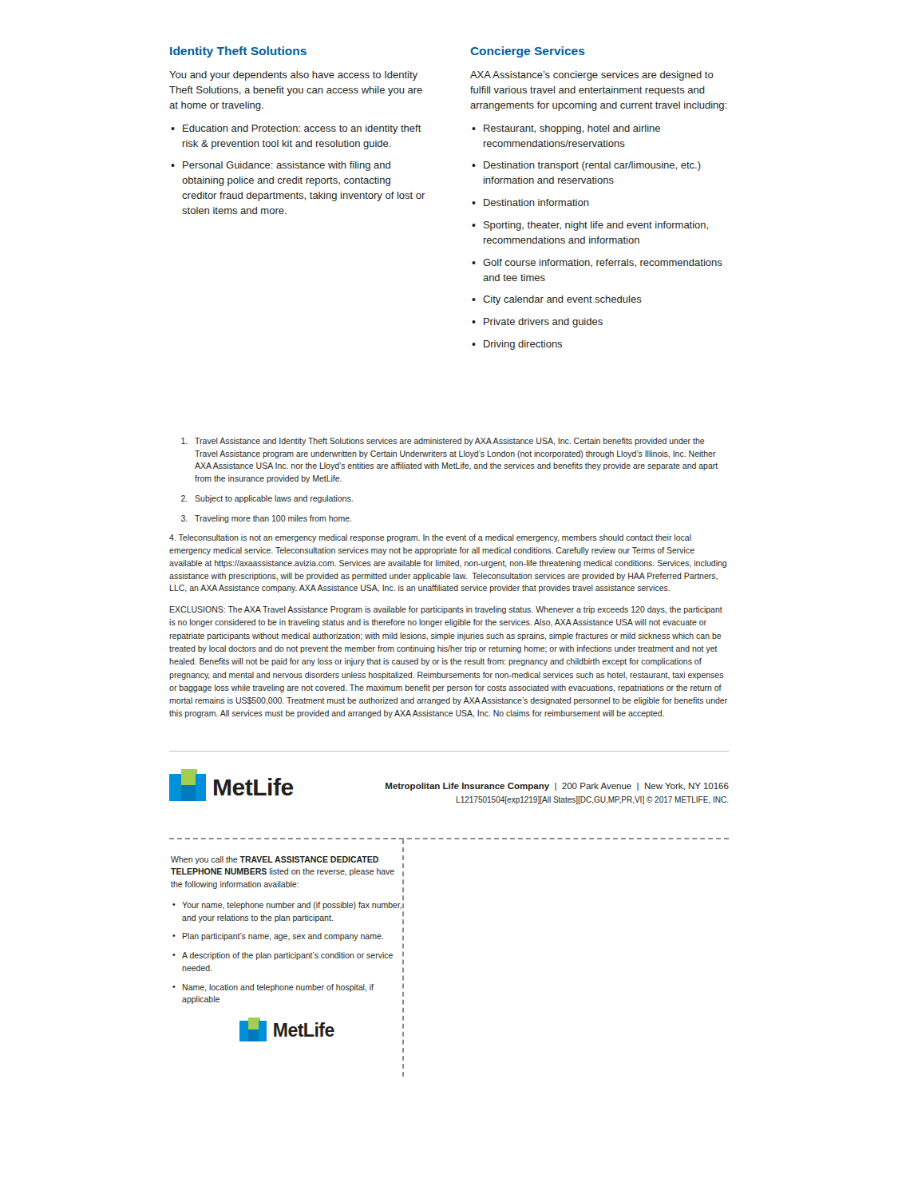Identity Theft Solutions
You and your dependents also have access to Identity Theft Solutions, a benefit you can access while you are at home or traveling.
Education and Protection: access to an identity theft risk & prevention tool kit and resolution guide.
Personal Guidance: assistance with filing and obtaining police and credit reports, contacting creditor fraud departments, taking inventory of lost or stolen items and more.
Concierge Services
AXA Assistance’s concierge services are designed to fulfill various travel and entertainment requests and arrangements for upcoming and current travel including:
Restaurant, shopping, hotel and airline recommendations/reservations
Destination transport (rental car/limousine, etc.) information and reservations
Destination information
Sporting, theater, night life and event information, recommendations and information
Golf course information, referrals, recommendations and tee times
City calendar and event schedules
Private drivers and guides
Driving directions
Travel Assistance and Identity Theft Solutions services are administered by AXA Assistance USA, Inc. Certain benefits provided under the Travel Assistance program are underwritten by Certain Underwriters at Lloyd’s London (not incorporated) through Lloyd’s Illinois, Inc. Neither AXA Assistance USA Inc. nor the Lloyd’s entities are affiliated with MetLife, and the services and benefits they provide are separate and apart from the insurance provided by MetLife.
Subject to applicable laws and regulations.
Traveling more than 100 miles from home.
4. Teleconsultation is not an emergency medical response program. In the event of a medical emergency, members should contact their local emergency medical service. Teleconsultation services may not be appropriate for all medical conditions. Carefully review our Terms of Service available at https://axaassistance.avizia.com. Services are available for limited, non-urgent, non-life threatening medical conditions. Services, including assistance with prescriptions, will be provided as permitted under applicable law. Teleconsultation services are provided by HAA Preferred Partners, LLC, an AXA Assistance company. AXA Assistance USA, Inc. is an unaffiliated service provider that provides travel assistance services.
EXCLUSIONS: The AXA Travel Assistance Program is available for participants in traveling status. Whenever a trip exceeds 120 days, the participant is no longer considered to be in traveling status and is therefore no longer eligible for the services. Also, AXA Assistance USA will not evacuate or repatriate participants without medical authorization; with mild lesions, simple injuries such as sprains, simple fractures or mild sickness which can be treated by local doctors and do not prevent the member from continuing his/her trip or returning home; or with infections under treatment and not yet healed. Benefits will not be paid for any loss or injury that is caused by or is the result from: pregnancy and childbirth except for complications of pregnancy, and mental and nervous disorders unless hospitalized. Reimbursements for non-medical services such as hotel, restaurant, taxi expenses or baggage loss while traveling are not covered. The maximum benefit per person for costs associated with evacuations, repatriations or the return of mortal remains is US$500,000. Treatment must be authorized and arranged by AXA Assistance’s designated personnel to be eligible for benefits under this program. All services must be provided and arranged by AXA Assistance USA, Inc. No claims for reimbursement will be accepted.
MetLife
Metropolitan Life Insurance Company | 200 Park Avenue | New York, NY 10166
L1217501504[exp1219][All States][DC,GU,MP,PR,VI] © 2017 METLIFE, INC.
When you call the TRAVEL ASSISTANCE DEDICATED TELEPHONE NUMBERS listed on the reverse, please have the following information available:
Your name, telephone number and (if possible) fax number, and your relations to the plan participant.
Plan participant’s name, age, sex and company name.
A description of the plan participant’s condition or service needed.
Name, location and telephone number of hospital, if applicable
MetLife